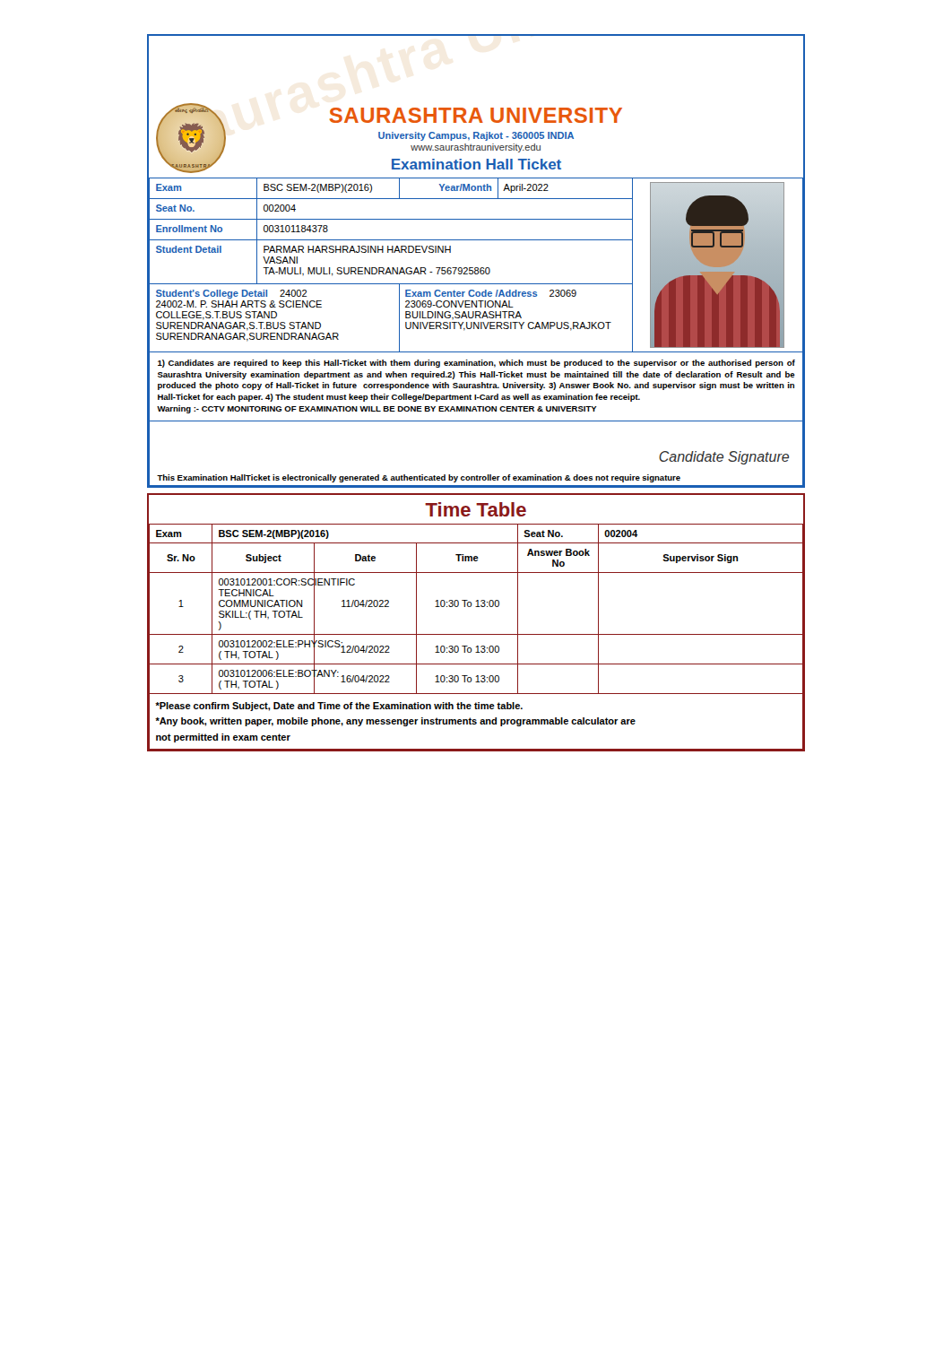Saurashtra University
સૌરાષ્ટ્ર યુનિવર્સિટી SAURASHTRA
🦁
SAURASHTRA UNIVERSITY
University Campus, Rajkot - 360005 INDIA
www.saurashtrauniversity.edu
Examination Hall Ticket
| Exam | BSC SEM-2(MBP)(2016) | Year/Month | April-2022 | |
| Seat No. | 002004 |
| Enrollment No | 003101184378 |
| Student Detail | PARMAR HARSHRAJSINH HARDEVSINH VASANI TA-MULI, MULI, SURENDRANAGAR - 7567925860 |
| Student's College Detail 24002 24002-M. P. SHAH ARTS & SCIENCE COLLEGE,S.T.BUS STAND SURENDRANAGAR,S.T.BUS STAND SURENDRANAGAR,SURENDRANAGAR | Exam Center Code /Address 23069 23069-CONVENTIONAL BUILDING,SAURASHTRA UNIVERSITY,UNIVERSITY CAMPUS,RAJKOT |
1) Candidates are required to keep this Hall-Ticket with them during examination, which must be produced to the supervisor or the authorised person of Saurashtra University examination department as and when required.2) This Hall-Ticket must be maintained till the date of declaration of Result and be produced the photo copy of Hall-Ticket in future correspondence with Saurashtra. University. 3) Answer Book No. and supervisor sign must be written in Hall-Ticket for each paper. 4) The student must keep their College/Department I-Card as well as examination fee receipt.
Warning :- CCTV MONITORING OF EXAMINATION WILL BE DONE BY EXAMINATION CENTER & UNIVERSITY
Candidate Signature
This Examination HallTicket is electronically generated & authenticated by controller of examination & does not require signature
Time Table
| Exam | BSC SEM-2(MBP)(2016) | Seat No. | 002004 |
| Sr. No | Subject | Date | Time | Answer Book No | Supervisor Sign |
| 1 | 0031012001:COR:SCIENTIFIC TECHNICAL COMMUNICATION SKILL:( TH, TOTAL ) | 11/04/2022 | 10:30 To 13:00 | | |
| 2 | 0031012002:ELE:PHYSICS:( TH, TOTAL ) | 12/04/2022 | 10:30 To 13:00 | | |
| 3 | 0031012006:ELE:BOTANY:( TH, TOTAL ) | 16/04/2022 | 10:30 To 13:00 | | |
| *Please confirm Subject, Date and Time of the Examination with the time table. *Any book, written paper, mobile phone, any messenger instruments and programmable calculator are not permitted in exam center |